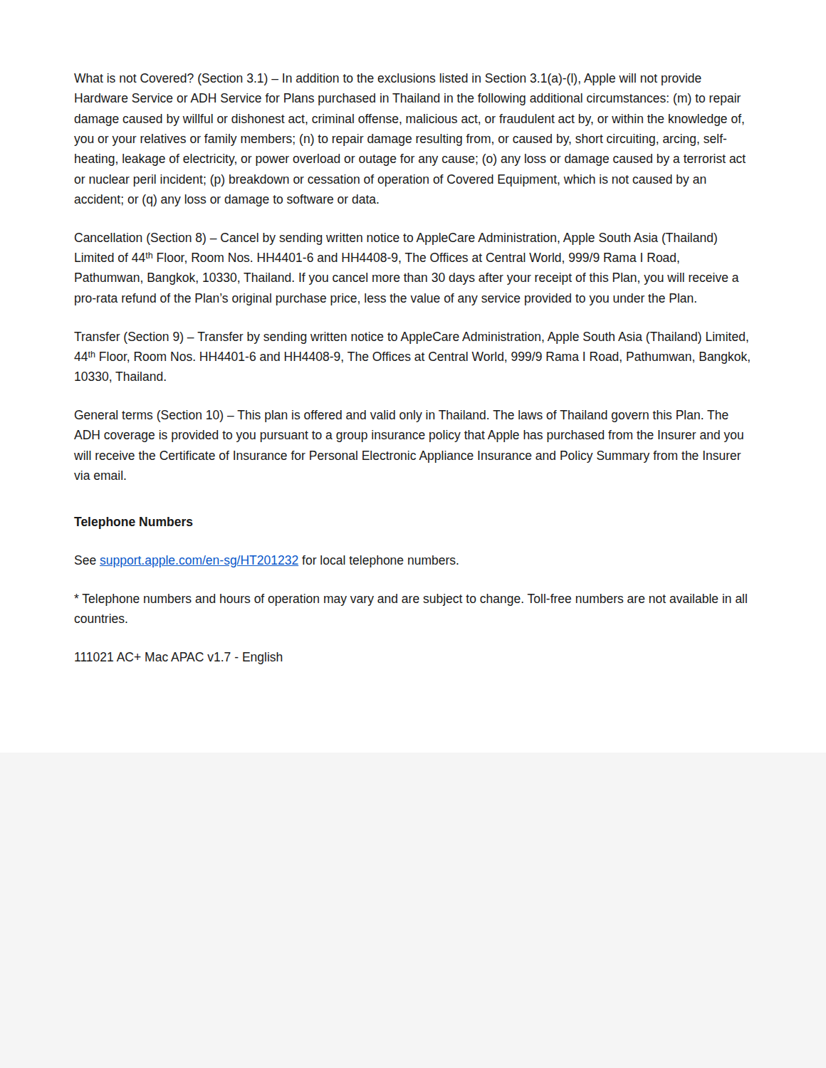What is not Covered? (Section 3.1) – In addition to the exclusions listed in Section 3.1(a)-(l), Apple will not provide Hardware Service or ADH Service for Plans purchased in Thailand in the following additional circumstances: (m) to repair damage caused by willful or dishonest act, criminal offense, malicious act, or fraudulent act by, or within the knowledge of, you or your relatives or family members; (n) to repair damage resulting from, or caused by, short circuiting, arcing, self-heating, leakage of electricity, or power overload or outage for any cause; (o) any loss or damage caused by a terrorist act or nuclear peril incident; (p) breakdown or cessation of operation of Covered Equipment, which is not caused by an accident; or (q) any loss or damage to software or data.
Cancellation (Section 8) – Cancel by sending written notice to AppleCare Administration, Apple South Asia (Thailand) Limited of 44th Floor, Room Nos. HH4401-6 and HH4408-9, The Offices at Central World, 999/9 Rama I Road, Pathumwan, Bangkok, 10330, Thailand. If you cancel more than 30 days after your receipt of this Plan, you will receive a pro-rata refund of the Plan’s original purchase price, less the value of any service provided to you under the Plan.
Transfer (Section 9) – Transfer by sending written notice to AppleCare Administration, Apple South Asia (Thailand) Limited, 44th Floor, Room Nos. HH4401-6 and HH4408-9, The Offices at Central World, 999/9 Rama I Road, Pathumwan, Bangkok, 10330, Thailand.
General terms (Section 10) – This plan is offered and valid only in Thailand. The laws of Thailand govern this Plan. The ADH coverage is provided to you pursuant to a group insurance policy that Apple has purchased from the Insurer and you will receive the Certificate of Insurance for Personal Electronic Appliance Insurance and Policy Summary from the Insurer via email.
Telephone Numbers
See support.apple.com/en-sg/HT201232 for local telephone numbers.
* Telephone numbers and hours of operation may vary and are subject to change. Toll-free numbers are not available in all countries.
111021 AC+ Mac APAC v1.7 - English